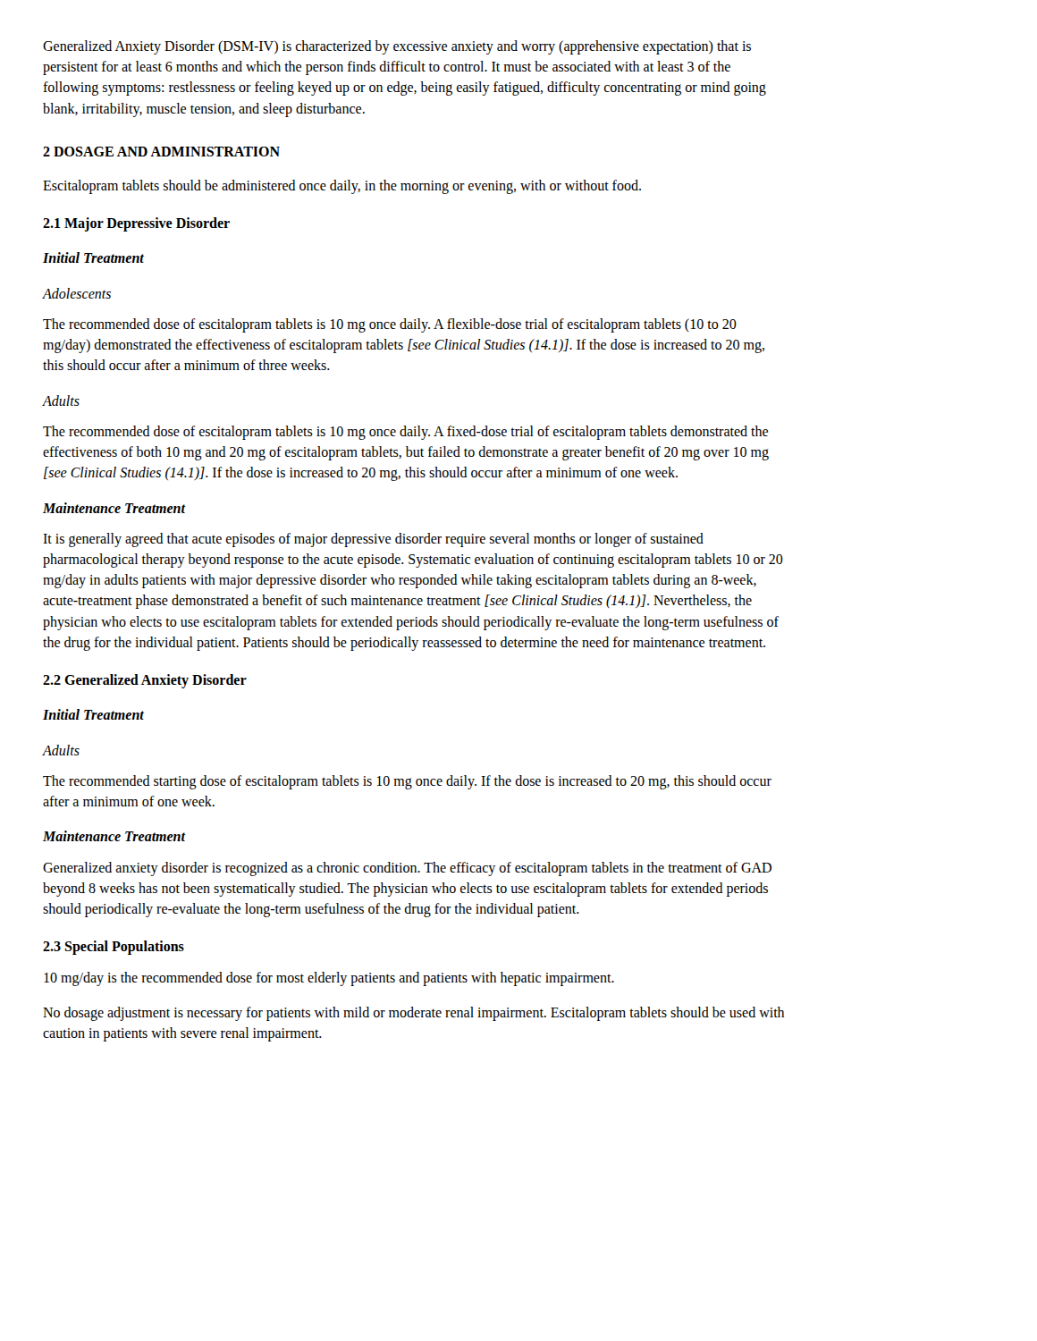Generalized Anxiety Disorder (DSM-IV) is characterized by excessive anxiety and worry (apprehensive expectation) that is persistent for at least 6 months and which the person finds difficult to control. It must be associated with at least 3 of the following symptoms: restlessness or feeling keyed up or on edge, being easily fatigued, difficulty concentrating or mind going blank, irritability, muscle tension, and sleep disturbance.
2 DOSAGE AND ADMINISTRATION
Escitalopram tablets should be administered once daily, in the morning or evening, with or without food.
2.1 Major Depressive Disorder
Initial Treatment
Adolescents
The recommended dose of escitalopram tablets is 10 mg once daily. A flexible-dose trial of escitalopram tablets (10 to 20 mg/day) demonstrated the effectiveness of escitalopram tablets [see Clinical Studies (14.1)]. If the dose is increased to 20 mg, this should occur after a minimum of three weeks.
Adults
The recommended dose of escitalopram tablets is 10 mg once daily. A fixed-dose trial of escitalopram tablets demonstrated the effectiveness of both 10 mg and 20 mg of escitalopram tablets, but failed to demonstrate a greater benefit of 20 mg over 10 mg [see Clinical Studies (14.1)]. If the dose is increased to 20 mg, this should occur after a minimum of one week.
Maintenance Treatment
It is generally agreed that acute episodes of major depressive disorder require several months or longer of sustained pharmacological therapy beyond response to the acute episode. Systematic evaluation of continuing escitalopram tablets 10 or 20 mg/day in adults patients with major depressive disorder who responded while taking escitalopram tablets during an 8-week, acute-treatment phase demonstrated a benefit of such maintenance treatment [see Clinical Studies (14.1)]. Nevertheless, the physician who elects to use escitalopram tablets for extended periods should periodically re-evaluate the long-term usefulness of the drug for the individual patient. Patients should be periodically reassessed to determine the need for maintenance treatment.
2.2 Generalized Anxiety Disorder
Initial Treatment
Adults
The recommended starting dose of escitalopram tablets is 10 mg once daily. If the dose is increased to 20 mg, this should occur after a minimum of one week.
Maintenance Treatment
Generalized anxiety disorder is recognized as a chronic condition. The efficacy of escitalopram tablets in the treatment of GAD beyond 8 weeks has not been systematically studied. The physician who elects to use escitalopram tablets for extended periods should periodically re-evaluate the long-term usefulness of the drug for the individual patient.
2.3 Special Populations
10 mg/day is the recommended dose for most elderly patients and patients with hepatic impairment.
No dosage adjustment is necessary for patients with mild or moderate renal impairment. Escitalopram tablets should be used with caution in patients with severe renal impairment.